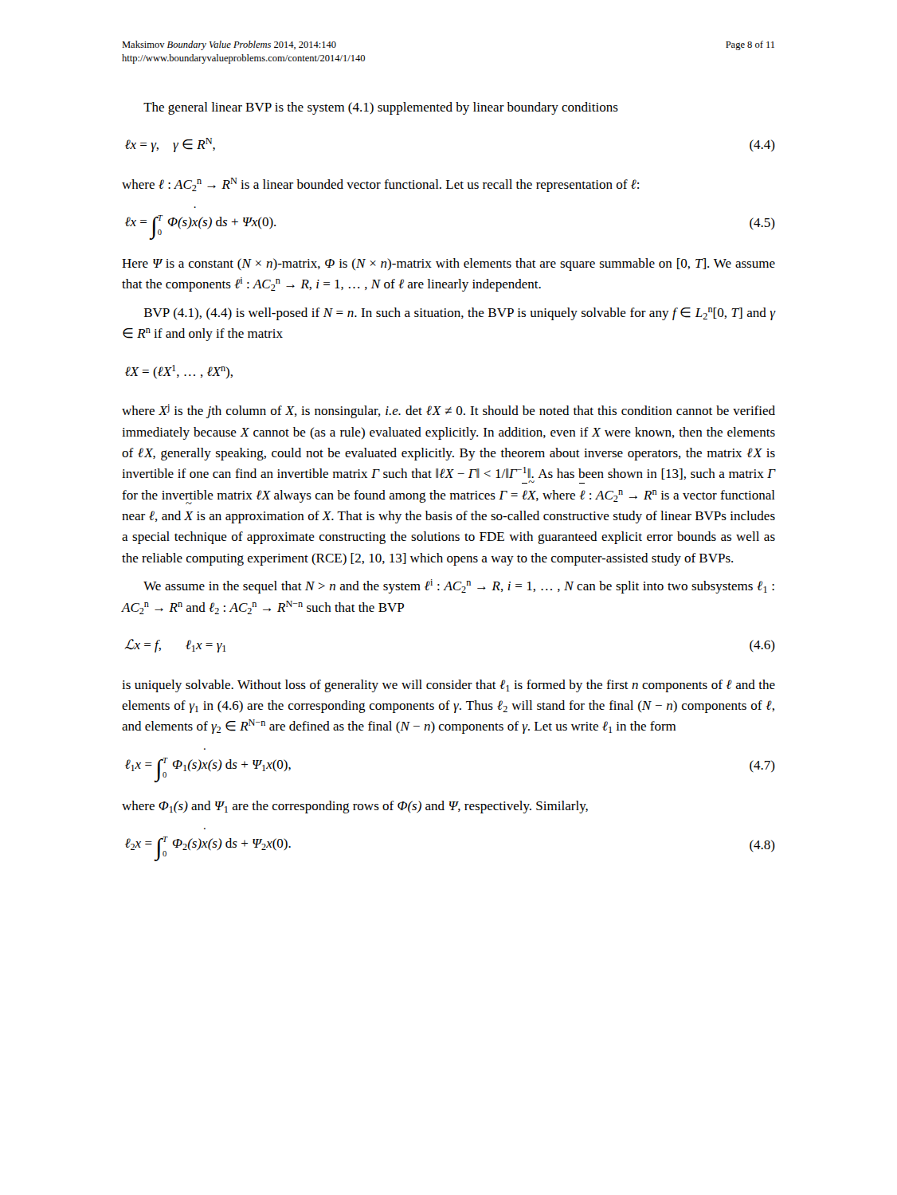Maksimov Boundary Value Problems 2014, 2014:140
http://www.boundaryvalueproblems.com/content/2014/1/140
Page 8 of 11
The general linear BVP is the system (4.1) supplemented by linear boundary conditions
ℓx = γ, γ ∈ RN,
(4.4)
where ℓ : AC2n → RN is a linear bounded vector functional. Let us recall the representation of ℓ:
ℓx = ∫T 0 Φ(s) x(s) ds + Ψx(0).
(4.5)
Here Ψ is a constant (N × n)-matrix, Φ is (N × n)-matrix with elements that are square summable on [0, T]. We assume that the components ℓi : AC2n → R, i = 1, … , N of ℓ are linearly independent.
BVP (4.1), (4.4) is well-posed if N = n. In such a situation, the BVP is uniquely solvable for any f ∈ L2n[0, T] and γ ∈ Rn if and only if the matrix
ℓX = (ℓX1, … , ℓXn),
where Xj is the jth column of X, is nonsingular, i.e. det ℓX ≠ 0. It should be noted that this condition cannot be verified immediately because X cannot be (as a rule) evaluated explicitly. In addition, even if X were known, then the elements of ℓX, generally speaking, could not be evaluated explicitly. By the theorem about inverse operators, the matrix ℓX is invertible if one can find an invertible matrix Γ such that ‖ℓX − Γ‖ < 1/‖Γ−1‖. As has been shown in [13], such a matrix Γ for the invertible matrix ℓX always can be found among the matrices Γ = ℓX, where ℓ : AC2n → Rn is a vector functional near ℓ, and X is an approximation of X. That is why the basis of the so-called constructive study of linear BVPs includes a special technique of approximate constructing the solutions to FDE with guaranteed explicit error bounds as well as the reliable computing experiment (RCE) [2, 10, 13] which opens a way to the computer-assisted study of BVPs.
We assume in the sequel that N > n and the system ℓi : AC2n → R, i = 1, … , N can be split into two subsystems ℓ1 : AC2n → Rn and ℓ2 : AC2n → RN−n such that the BVP
ℒx = f, ℓ1x = γ1
(4.6)
is uniquely solvable. Without loss of generality we will consider that ℓ1 is formed by the first n components of ℓ and the elements of γ1 in (4.6) are the corresponding components of γ. Thus ℓ2 will stand for the final (N − n) components of ℓ, and elements of γ2 ∈ RN−n are defined as the final (N − n) components of γ. Let us write ℓ1 in the form
ℓ1x = ∫T 0 Φ1(s) x(s) ds + Ψ1x(0),
(4.7)
where Φ1(s) and Ψ1 are the corresponding rows of Φ(s) and Ψ, respectively. Similarly,
ℓ2x = ∫T 0 Φ2(s) x(s) ds + Ψ2x(0).
(4.8)